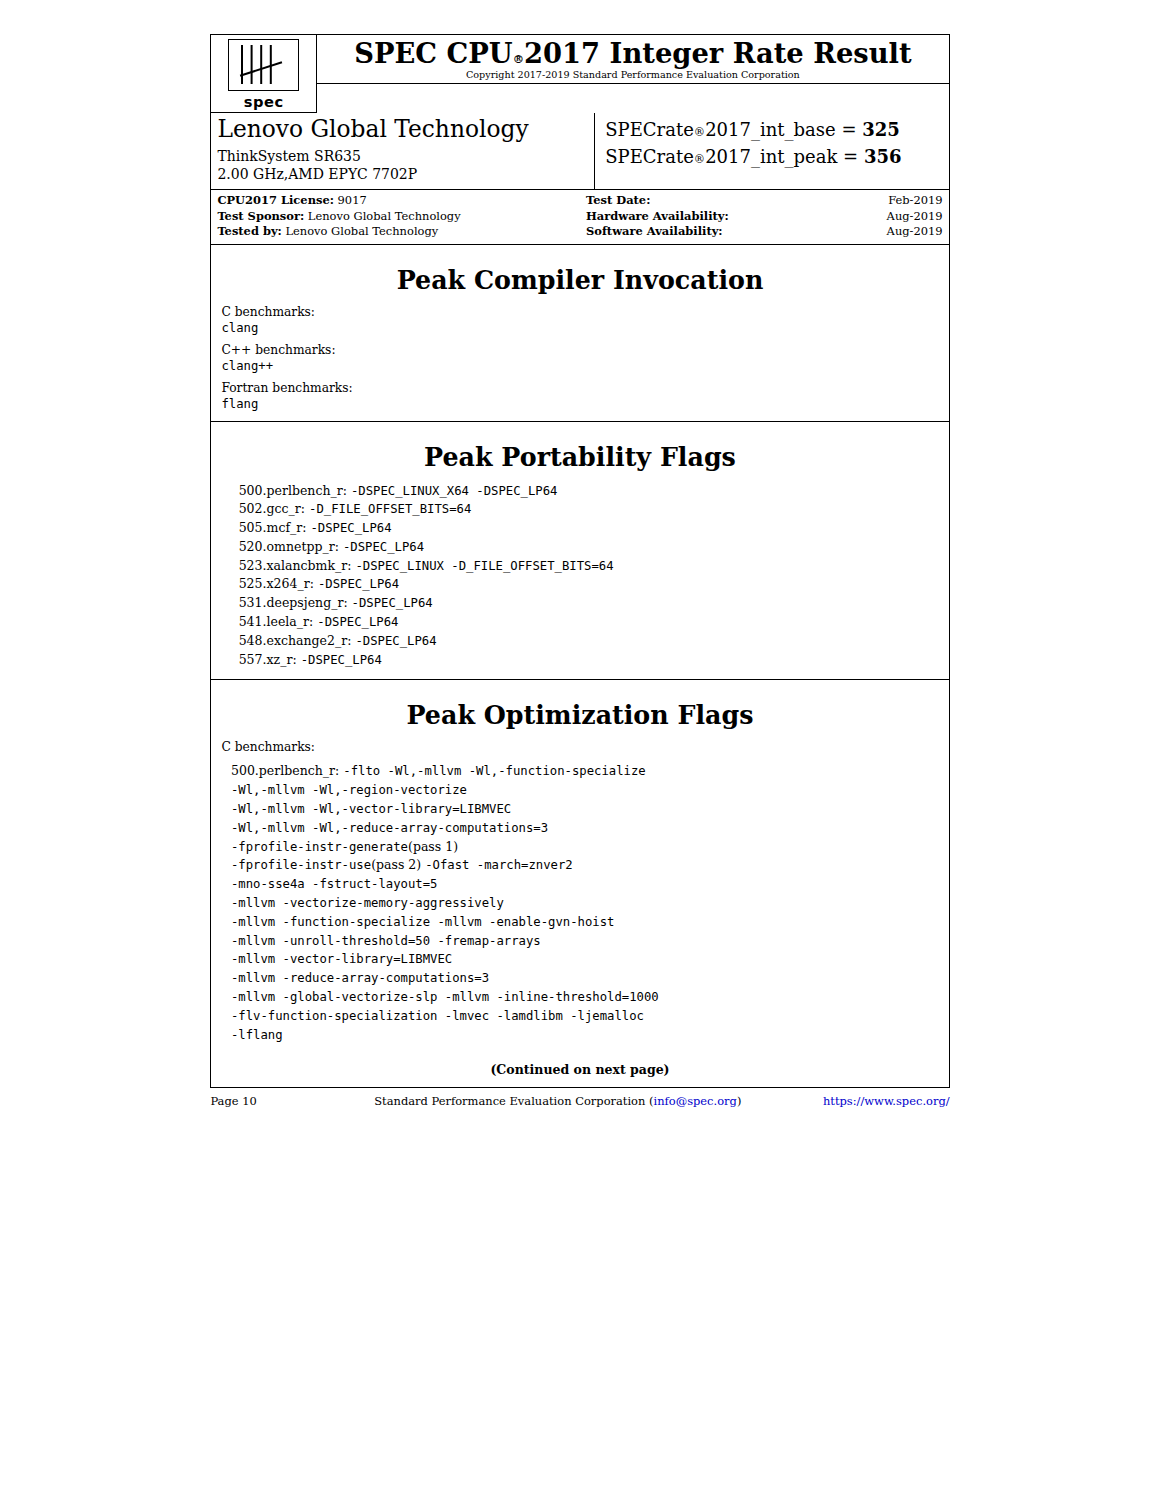spec
SPEC CPU®2017 Integer Rate Result
Copyright 2017-2019 Standard Performance Evaluation Corporation
Lenovo Global Technology
ThinkSystem SR635
2.00 GHz,AMD EPYC 7702P
SPECrate®2017_int_base = 325
SPECrate®2017_int_peak = 356
CPU2017 License: 9017
Test Sponsor: Lenovo Global Technology
Tested by: Lenovo Global Technology
Test Date: Feb-2019
Hardware Availability: Aug-2019
Software Availability: Aug-2019
Peak Compiler Invocation
C benchmarks:
clang
C++ benchmarks:
clang++
Fortran benchmarks:
flang
Peak Portability Flags
500.perlbench_r: -DSPEC_LINUX_X64 -DSPEC_LP64
502.gcc_r: -D_FILE_OFFSET_BITS=64
505.mcf_r: -DSPEC_LP64
520.omnetpp_r: -DSPEC_LP64
523.xalancbmk_r: -DSPEC_LINUX -D_FILE_OFFSET_BITS=64
525.x264_r: -DSPEC_LP64
531.deepsjeng_r: -DSPEC_LP64
541.leela_r: -DSPEC_LP64
548.exchange2_r: -DSPEC_LP64
557.xz_r: -DSPEC_LP64
Peak Optimization Flags
C benchmarks:
500.perlbench_r: -flto -Wl,-mllvm -Wl,-function-specialize
-Wl,-mllvm -Wl,-region-vectorize
-Wl,-mllvm -Wl,-vector-library=LIBMVEC
-Wl,-mllvm -Wl,-reduce-array-computations=3
-fprofile-instr-generate(pass 1)
-fprofile-instr-use(pass 2) -Ofast -march=znver2
-mno-sse4a -fstruct-layout=5
-mllvm -vectorize-memory-aggressively
-mllvm -function-specialize -mllvm -enable-gvn-hoist
-mllvm -unroll-threshold=50 -fremap-arrays
-mllvm -vector-library=LIBMVEC
-mllvm -reduce-array-computations=3
-mllvm -global-vectorize-slp -mllvm -inline-threshold=1000
-flv-function-specialization -lmvec -lamdlibm -ljemalloc
-lflang
(Continued on next page)
Page 10
Standard Performance Evaluation Corporation (info@spec.org)
https://www.spec.org/